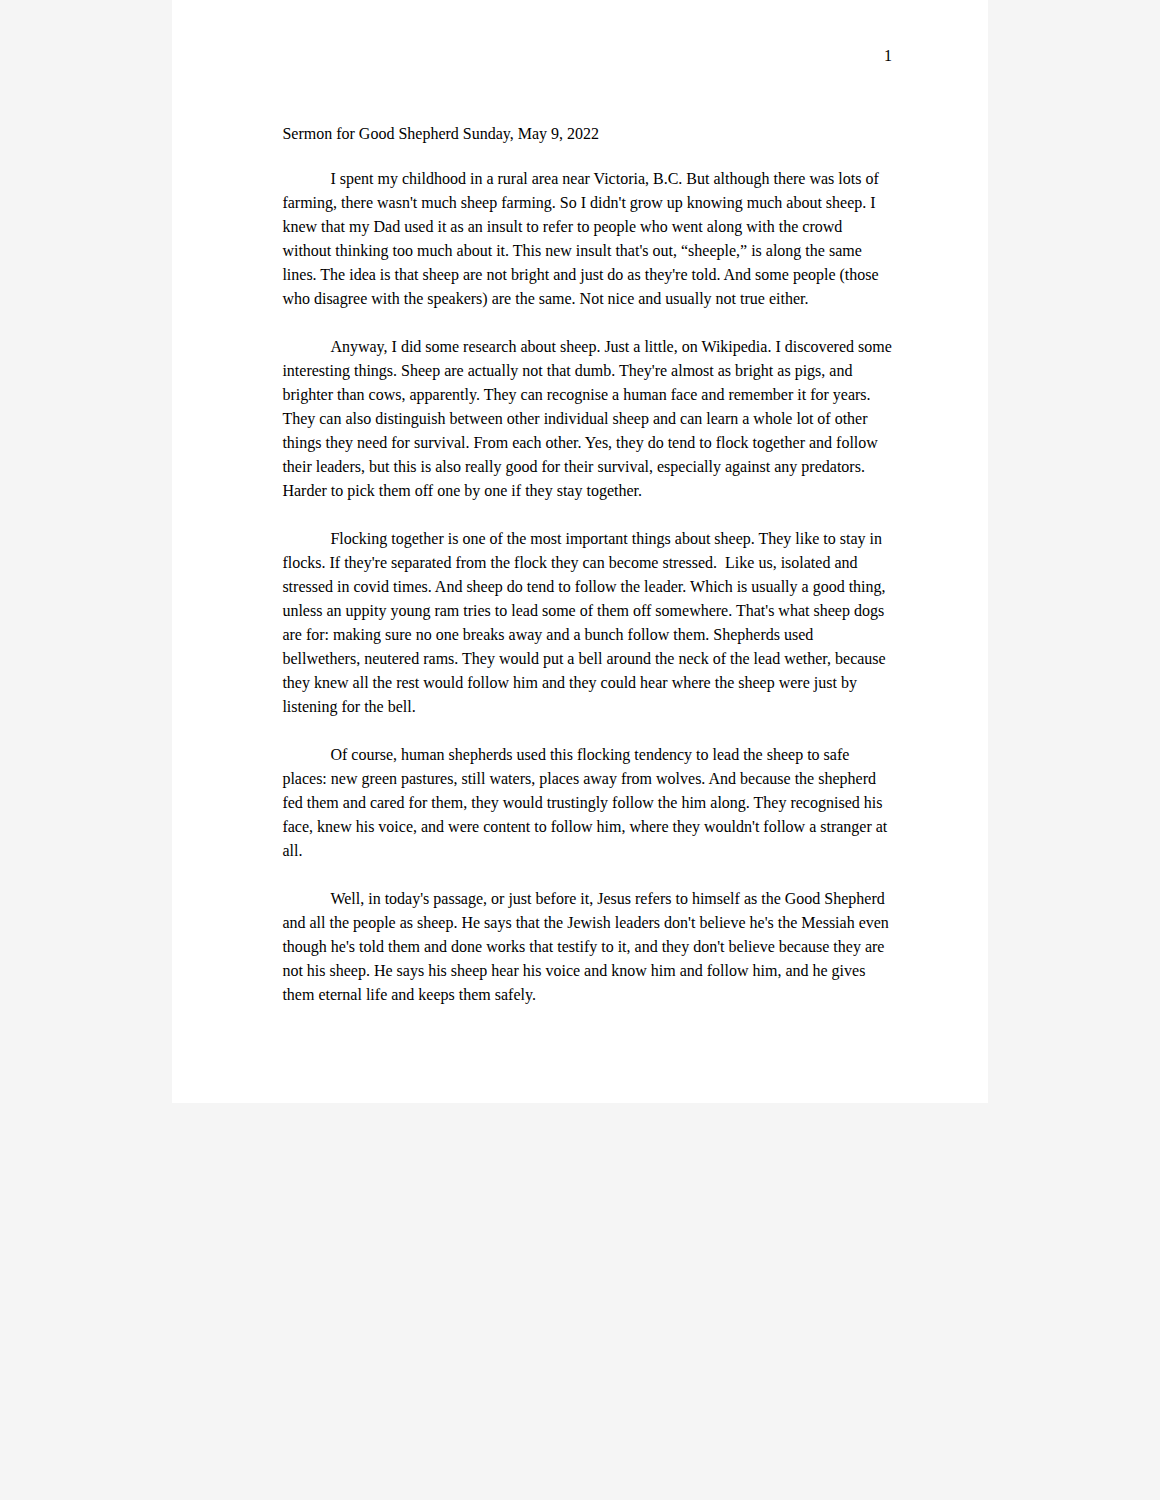1
Sermon for Good Shepherd Sunday, May 9, 2022
I spent my childhood in a rural area near Victoria, B.C. But although there was lots of farming, there wasn't much sheep farming. So I didn't grow up knowing much about sheep. I knew that my Dad used it as an insult to refer to people who went along with the crowd without thinking too much about it. This new insult that's out, “sheeple,” is along the same lines. The idea is that sheep are not bright and just do as they're told. And some people (those who disagree with the speakers) are the same. Not nice and usually not true either.
Anyway, I did some research about sheep. Just a little, on Wikipedia. I discovered some interesting things. Sheep are actually not that dumb. They're almost as bright as pigs, and brighter than cows, apparently. They can recognise a human face and remember it for years. They can also distinguish between other individual sheep and can learn a whole lot of other things they need for survival. From each other. Yes, they do tend to flock together and follow their leaders, but this is also really good for their survival, especially against any predators. Harder to pick them off one by one if they stay together.
Flocking together is one of the most important things about sheep. They like to stay in flocks. If they're separated from the flock they can become stressed. Like us, isolated and stressed in covid times. And sheep do tend to follow the leader. Which is usually a good thing, unless an uppity young ram tries to lead some of them off somewhere. That's what sheep dogs are for: making sure no one breaks away and a bunch follow them. Shepherds used bellwethers, neutered rams. They would put a bell around the neck of the lead wether, because they knew all the rest would follow him and they could hear where the sheep were just by listening for the bell.
Of course, human shepherds used this flocking tendency to lead the sheep to safe places: new green pastures, still waters, places away from wolves. And because the shepherd fed them and cared for them, they would trustingly follow the him along. They recognised his face, knew his voice, and were content to follow him, where they wouldn't follow a stranger at all.
Well, in today's passage, or just before it, Jesus refers to himself as the Good Shepherd and all the people as sheep. He says that the Jewish leaders don't believe he's the Messiah even though he's told them and done works that testify to it, and they don't believe because they are not his sheep. He says his sheep hear his voice and know him and follow him, and he gives them eternal life and keeps them safely.